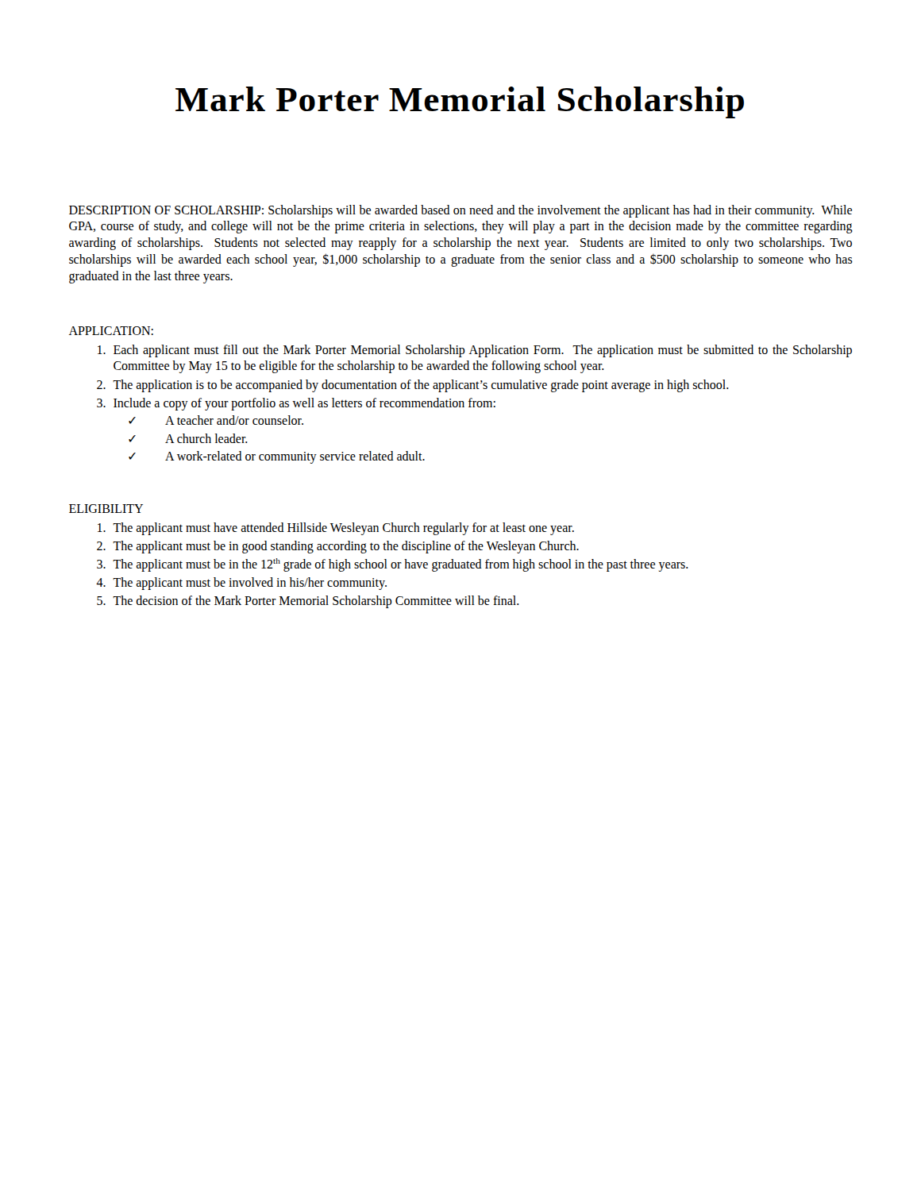Mark Porter Memorial Scholarship
DESCRIPTION OF SCHOLARSHIP: Scholarships will be awarded based on need and the involvement the applicant has had in their community. While GPA, course of study, and college will not be the prime criteria in selections, they will play a part in the decision made by the committee regarding awarding of scholarships. Students not selected may reapply for a scholarship the next year. Students are limited to only two scholarships. Two scholarships will be awarded each school year, $1,000 scholarship to a graduate from the senior class and a $500 scholarship to someone who has graduated in the last three years.
Application:
Each applicant must fill out the Mark Porter Memorial Scholarship Application Form. The application must be submitted to the Scholarship Committee by May 15 to be eligible for the scholarship to be awarded the following school year.
The application is to be accompanied by documentation of the applicant’s cumulative grade point average in high school.
Include a copy of your portfolio as well as letters of recommendation from:
A teacher and/or counselor.
A church leader.
A work-related or community service related adult.
Eligibility
The applicant must have attended Hillside Wesleyan Church regularly for at least one year.
The applicant must be in good standing according to the discipline of the Wesleyan Church.
The applicant must be in the 12th grade of high school or have graduated from high school in the past three years.
The applicant must be involved in his/her community.
The decision of the Mark Porter Memorial Scholarship Committee will be final.